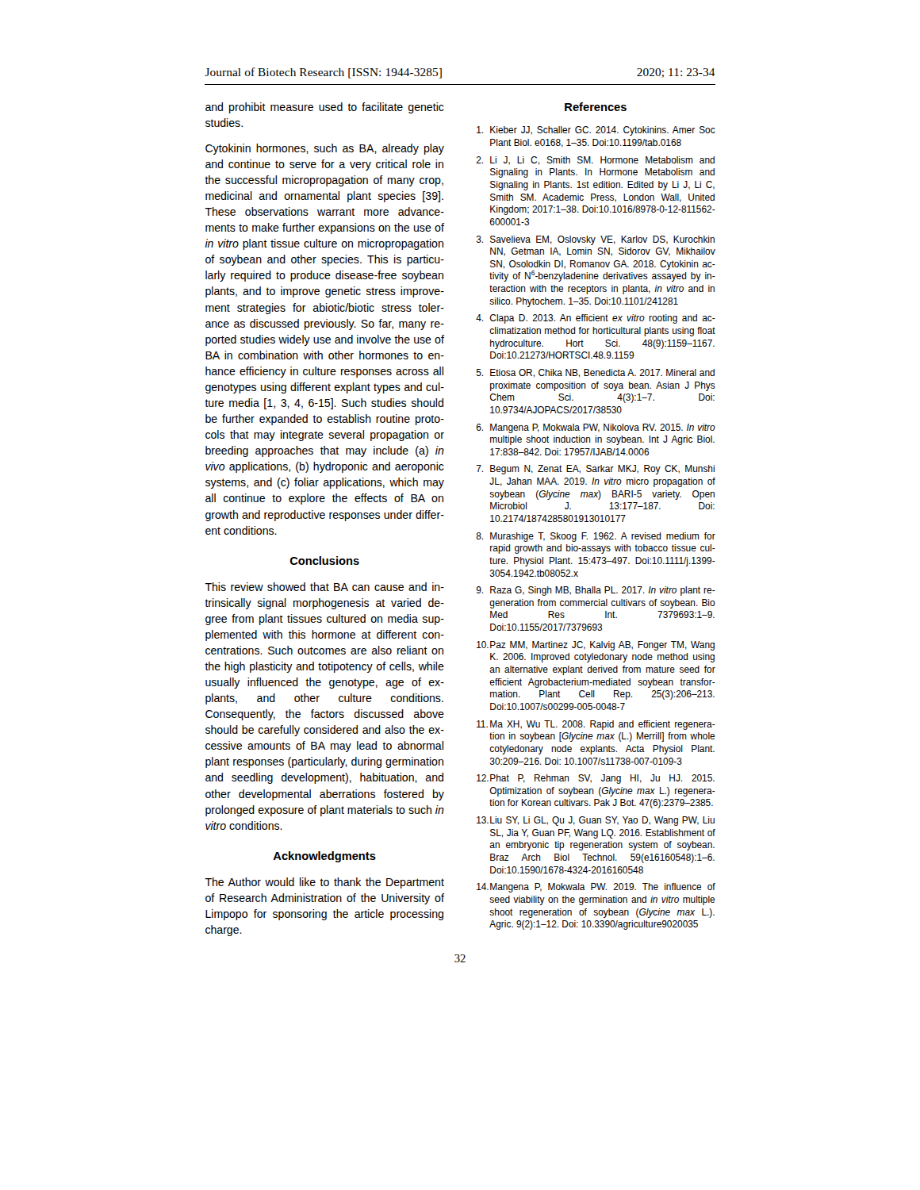Journal of Biotech Research [ISSN: 1944-3285]
2020; 11: 23-34
and prohibit measure used to facilitate genetic studies.
Cytokinin hormones, such as BA, already play and continue to serve for a very critical role in the successful micropropagation of many crop, medicinal and ornamental plant species [39]. These observations warrant more advancements to make further expansions on the use of in vitro plant tissue culture on micropropagation of soybean and other species. This is particularly required to produce disease-free soybean plants, and to improve genetic stress improvement strategies for abiotic/biotic stress tolerance as discussed previously. So far, many reported studies widely use and involve the use of BA in combination with other hormones to enhance efficiency in culture responses across all genotypes using different explant types and culture media [1, 3, 4, 6-15]. Such studies should be further expanded to establish routine protocols that may integrate several propagation or breeding approaches that may include (a) in vivo applications, (b) hydroponic and aeroponic systems, and (c) foliar applications, which may all continue to explore the effects of BA on growth and reproductive responses under different conditions.
Conclusions
This review showed that BA can cause and intrinsically signal morphogenesis at varied degree from plant tissues cultured on media supplemented with this hormone at different concentrations. Such outcomes are also reliant on the high plasticity and totipotency of cells, while usually influenced the genotype, age of explants, and other culture conditions. Consequently, the factors discussed above should be carefully considered and also the excessive amounts of BA may lead to abnormal plant responses (particularly, during germination and seedling development), habituation, and other developmental aberrations fostered by prolonged exposure of plant materials to such in vitro conditions.
Acknowledgments
The Author would like to thank the Department of Research Administration of the University of Limpopo for sponsoring the article processing charge.
References
Kieber JJ, Schaller GC. 2014. Cytokinins. Amer Soc Plant Biol. e0168, 1–35. Doi:10.1199/tab.0168
Li J, Li C, Smith SM. Hormone Metabolism and Signaling in Plants. In Hormone Metabolism and Signaling in Plants. 1st edition. Edited by Li J, Li C, Smith SM. Academic Press, London Wall, United Kingdom; 2017:1–38. Doi:10.1016/8978-0-12-811562-600001-3
Savelieva EM, Oslovsky VE, Karlov DS, Kurochkin NN, Getman IA, Lomin SN, Sidorov GV, Mikhailov SN, Osolodkin DI, Romanov GA. 2018. Cytokinin activity of N6-benzyladenine derivatives assayed by interaction with the receptors in planta, in vitro and in silico. Phytochem. 1–35. Doi:10.1101/241281
Clapa D. 2013. An efficient ex vitro rooting and acclimatization method for horticultural plants using float hydroculture. Hort Sci. 48(9):1159–1167. Doi:10.21273/HORTSCI.48.9.1159
Etiosa OR, Chika NB, Benedicta A. 2017. Mineral and proximate composition of soya bean. Asian J Phys Chem Sci. 4(3):1–7. Doi: 10.9734/AJOPACS/2017/38530
Mangena P, Mokwala PW, Nikolova RV. 2015. In vitro multiple shoot induction in soybean. Int J Agric Biol. 17:838–842. Doi: 17957/IJAB/14.0006
Begum N, Zenat EA, Sarkar MKJ, Roy CK, Munshi JL, Jahan MAA. 2019. In vitro micro propagation of soybean (Glycine max) BARI-5 variety. Open Microbiol J. 13:177–187. Doi: 10.2174/1874285801913010177
Murashige T, Skoog F. 1962. A revised medium for rapid growth and bio-assays with tobacco tissue culture. Physiol Plant. 15:473–497. Doi:10.1111/j.1399-3054.1942.tb08052.x
Raza G, Singh MB, Bhalla PL. 2017. In vitro plant regeneration from commercial cultivars of soybean. Bio Med Res Int. 7379693:1–9. Doi:10.1155/2017/7379693
Paz MM, Martinez JC, Kalvig AB, Fonger TM, Wang K. 2006. Improved cotyledonary node method using an alternative explant derived from mature seed for efficient Agrobacterium-mediated soybean transformation. Plant Cell Rep. 25(3):206–213. Doi:10.1007/s00299-005-0048-7
Ma XH, Wu TL. 2008. Rapid and efficient regeneration in soybean [Glycine max (L.) Merrill] from whole cotyledonary node explants. Acta Physiol Plant. 30:209–216. Doi: 10.1007/s11738-007-0109-3
Phat P, Rehman SV, Jang HI, Ju HJ. 2015. Optimization of soybean (Glycine max L.) regeneration for Korean cultivars. Pak J Bot. 47(6):2379–2385.
Liu SY, Li GL, Qu J, Guan SY, Yao D, Wang PW, Liu SL, Jia Y, Guan PF, Wang LQ. 2016. Establishment of an embryonic tip regeneration system of soybean. Braz Arch Biol Technol. 59(e16160548):1–6. Doi:10.1590/1678-4324-2016160548
Mangena P, Mokwala PW. 2019. The influence of seed viability on the germination and in vitro multiple shoot regeneration of soybean (Glycine max L.). Agric. 9(2):1–12. Doi: 10.3390/agriculture9020035
32